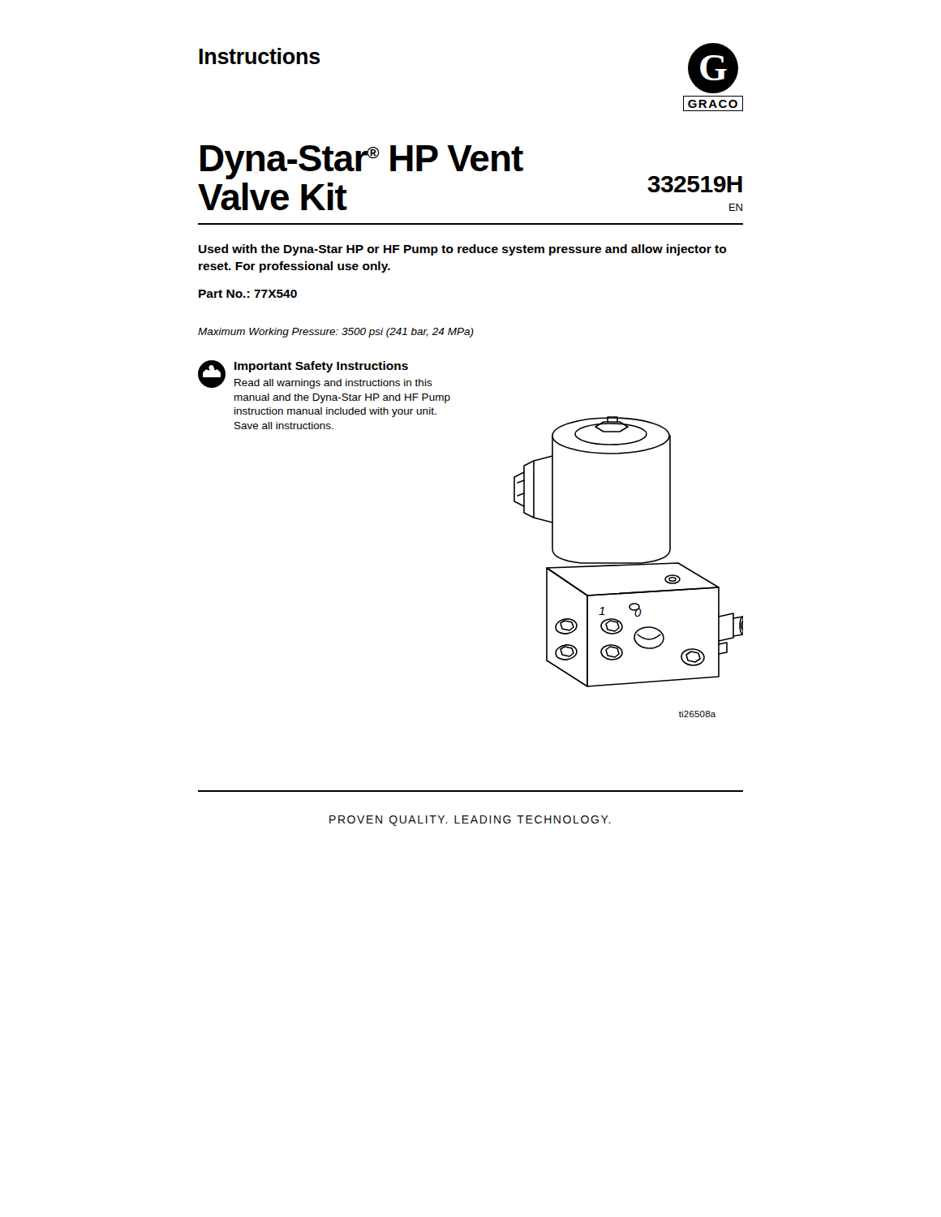Instructions
G®
GRACO
Dyna-Star® HP Vent
Valve Kit
332519H
EN
Used with the Dyna-Star HP or HF Pump to reduce system pressure and allow injector to reset. For professional use only.
Part No.: 77X540
Maximum Working Pressure: 3500 psi (241 bar, 24 MPa)
Important Safety Instructions
Read all warnings and instructions in this manual and the Dyna-Star HP and HF Pump instruction manual included with your unit. Save all instructions.
1 0
ti26508a
PROVEN QUALITY. LEADING TECHNOLOGY.